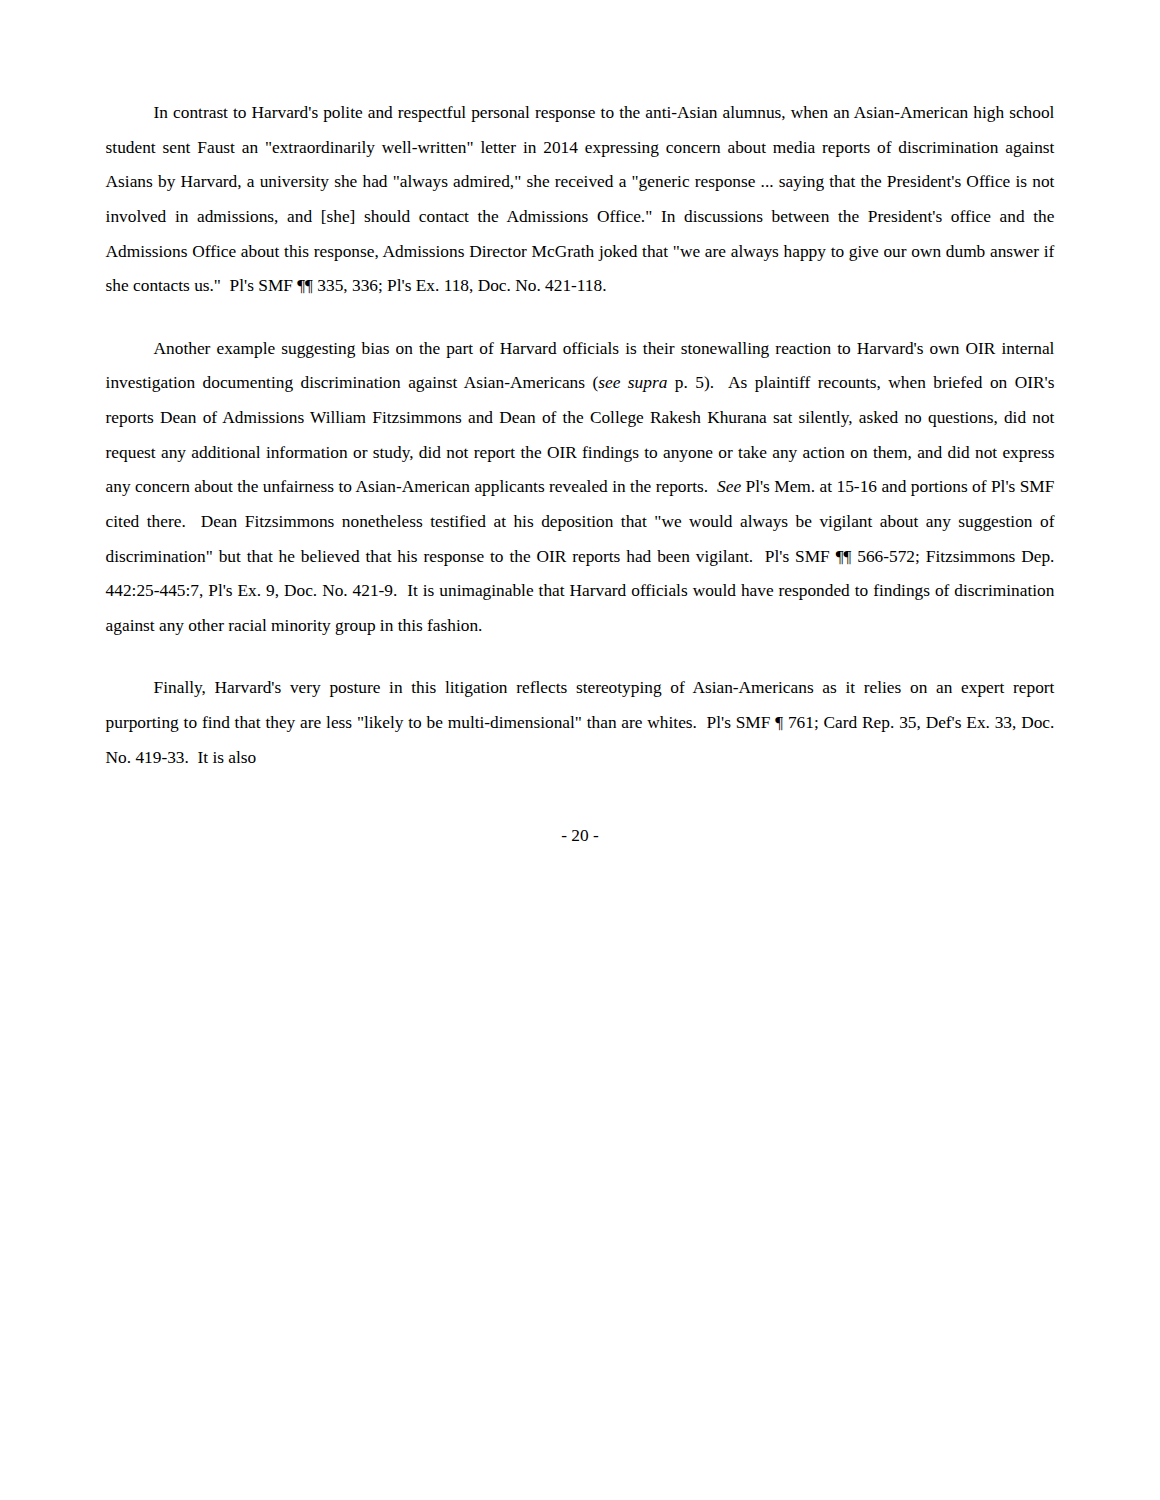In contrast to Harvard's polite and respectful personal response to the anti-Asian alumnus, when an Asian-American high school student sent Faust an "extraordinarily well-written" letter in 2014 expressing concern about media reports of discrimination against Asians by Harvard, a university she had "always admired," she received a "generic response ... saying that the President's Office is not involved in admissions, and [she] should contact the Admissions Office." In discussions between the President's office and the Admissions Office about this response, Admissions Director McGrath joked that "we are always happy to give our own dumb answer if she contacts us." Pl's SMF ¶¶ 335, 336; Pl's Ex. 118, Doc. No. 421-118.
Another example suggesting bias on the part of Harvard officials is their stonewalling reaction to Harvard's own OIR internal investigation documenting discrimination against Asian-Americans (see supra p. 5). As plaintiff recounts, when briefed on OIR's reports Dean of Admissions William Fitzsimmons and Dean of the College Rakesh Khurana sat silently, asked no questions, did not request any additional information or study, did not report the OIR findings to anyone or take any action on them, and did not express any concern about the unfairness to Asian-American applicants revealed in the reports. See Pl's Mem. at 15-16 and portions of Pl's SMF cited there. Dean Fitzsimmons nonetheless testified at his deposition that "we would always be vigilant about any suggestion of discrimination" but that he believed that his response to the OIR reports had been vigilant. Pl's SMF ¶¶ 566-572; Fitzsimmons Dep. 442:25-445:7, Pl's Ex. 9, Doc. No. 421-9. It is unimaginable that Harvard officials would have responded to findings of discrimination against any other racial minority group in this fashion.
Finally, Harvard's very posture in this litigation reflects stereotyping of Asian-Americans as it relies on an expert report purporting to find that they are less "likely to be multi-dimensional" than are whites. Pl's SMF ¶ 761; Card Rep. 35, Def's Ex. 33, Doc. No. 419-33. It is also
- 20 -